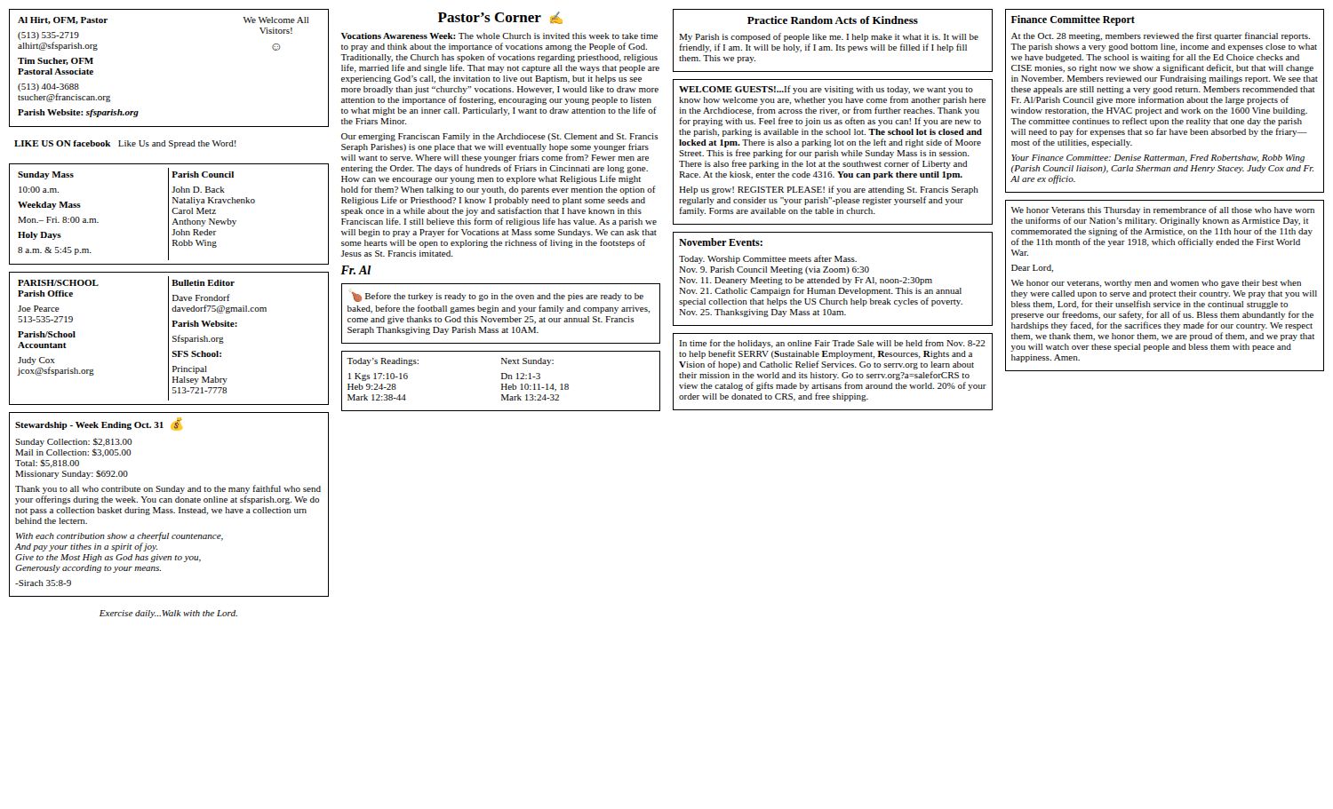| Al Hirt, OFM, Pastor (513) 535-2719 alhirt@sfsparish.org Tim Sucher, OFM Pastoral Associate (513) 404-3688 tsucher@franciscan.org Parish Website: sfsparish.org | We Welcome All Visitors! ☺ |
LIKE US ON facebook Like Us and Spread the Word!
| Sunday Mass 10:00 a.m. Weekday Mass Mon.– Fri. 8:00 a.m. Holy Days 8 a.m. & 5:45 p.m. | Parish Council John D. Back Nataliya Kravchenko Carol Metz Anthony Newby John Reder Robb Wing |
| PARISH/SCHOOL Parish Office Joe Pearce 513-535-2719 Parish/School Accountant Judy Cox jcox@sfsparish.org | Bulletin Editor Dave Frondorf davedorf75@gmail.com Parish Website: Sfsparish.org SFS School: Principal Halsey Mabry 513-721-7778 |
Stewardship - Week Ending Oct. 31 💰
Sunday Collection: $2,813.00
Mail in Collection: $3,005.00
Total: $5,818.00
Missionary Sunday: $692.00
Thank you to all who contribute on Sunday and to the many faithful who send your offerings during the week. You can donate online at sfsparish.org. We do not pass a collection basket during Mass. Instead, we have a collection urn behind the lectern.
With each contribution show a cheerful countenance,
And pay your tithes in a spirit of joy.
Give to the Most High as God has given to you,
Generously according to your means.
-Sirach 35:8-9
Exercise daily...Walk with the Lord.
Pastor’s Corner ✍
Vocations Awareness Week: The whole Church is invited this week to take time to pray and think about the importance of vocations among the People of God. Traditionally, the Church has spoken of vocations regarding priesthood, religious life, married life and single life. That may not capture all the ways that people are experiencing God’s call, the invitation to live out Baptism, but it helps us see more broadly than just “churchy” vocations. However, I would like to draw more attention to the importance of fostering, encouraging our young people to listen to what might be an inner call. Particularly, I want to draw attention to the life of the Friars Minor.
Our emerging Franciscan Family in the Archdiocese (St. Clement and St. Francis Seraph Parishes) is one place that we will eventually hope some younger friars will want to serve. Where will these younger friars come from? Fewer men are entering the Order. The days of hundreds of Friars in Cincinnati are long gone. How can we encourage our young men to explore what Religious Life might hold for them? When talking to our youth, do parents ever mention the option of Religious Life or Priesthood? I know I probably need to plant some seeds and speak once in a while about the joy and satisfaction that I have known in this Franciscan life. I still believe this form of religious life has value. As a parish we will begin to pray a Prayer for Vocations at Mass some Sundays. We can ask that some hearts will be open to exploring the richness of living in the footsteps of Jesus as St. Francis imitated.
Fr. Al
🍗 Before the turkey is ready to go in the oven and the pies are ready to be baked, before the football games begin and your family and company arrives, come and give thanks to God this November 25, at our annual St. Francis Seraph Thanksgiving Day Parish Mass at 10AM.
| Today’s Readings: 1 Kgs 17:10-16 Heb 9:24-28 Mark 12:38-44 | Next Sunday: Dn 12:1-3 Heb 10:11-14, 18 Mark 13:24-32 |
Practice Random Acts of Kindness
My Parish is composed of people like me. I help make it what it is. It will be friendly, if I am. It will be holy, if I am. Its pews will be filled if I help fill them. This we pray.
WELCOME GUESTS!... If you are visiting with us today, we want you to know how welcome you are, whether you have come from another parish here in the Archdiocese, from across the river, or from further reaches. Thank you for praying with us. Feel free to join us as often as you can! If you are new to the parish, parking is available in the school lot. The school lot is closed and locked at 1pm. There is also a parking lot on the left and right side of Moore Street. This is free parking for our parish while Sunday Mass is in session. There is also free parking in the lot at the southwest corner of Liberty and Race. At the kiosk, enter the code 4316. You can park there until 1pm.
Help us grow! REGISTER PLEASE! if you are attending St. Francis Seraph regularly and consider us "your parish"-please register yourself and your family. Forms are available on the table in church.
November Events:
Today. Worship Committee meets after Mass.
Nov. 9. Parish Council Meeting (via Zoom) 6:30
Nov. 11. Deanery Meeting to be attended by Fr Al, noon-2:30pm
Nov. 21. Catholic Campaign for Human Development. This is an annual special collection that helps the US Church help break cycles of poverty.
Nov. 25. Thanksgiving Day Mass at 10am.
In time for the holidays, an online Fair Trade Sale will be held from Nov. 8-22 to help benefit SERRV (Sustainable Employment, Resources, Rights and a Vision of hope) and Catholic Relief Services. Go to serrv.org to learn about their mission in the world and its history. Go to serrv.org?a=saleforCRS to view the catalog of gifts made by artisans from around the world. 20% of your order will be donated to CRS, and free shipping.
Finance Committee Report
At the Oct. 28 meeting, members reviewed the first quarter financial reports. The parish shows a very good bottom line, income and expenses close to what we have budgeted. The school is waiting for all the Ed Choice checks and CISE monies, so right now we show a significant deficit, but that will change in November. Members reviewed our Fundraising mailings report. We see that these appeals are still netting a very good return. Members recommended that Fr. Al/Parish Council give more information about the large projects of window restoration, the HVAC project and work on the 1600 Vine building. The committee continues to reflect upon the reality that one day the parish will need to pay for expenses that so far have been absorbed by the friary—most of the utilities, especially.
Your Finance Committee: Denise Ratterman, Fred Robertshaw, Robb Wing (Parish Council liaison), Carla Sherman and Henry Stacey. Judy Cox and Fr. Al are ex officio.
We honor Veterans this Thursday in remembrance of all those who have worn the uniforms of our Nation’s military. Originally known as Armistice Day, it commemorated the signing of the Armistice, on the 11th hour of the 11th day of the 11th month of the year 1918, which officially ended the First World War.
Dear Lord,
We honor our veterans, worthy men and women who gave their best when they were called upon to serve and protect their country. We pray that you will bless them, Lord, for their unselfish service in the continual struggle to preserve our freedoms, our safety, for all of us. Bless them abundantly for the hardships they faced, for the sacrifices they made for our country. We respect them, we thank them, we honor them, we are proud of them, and we pray that you will watch over these special people and bless them with peace and happiness. Amen.